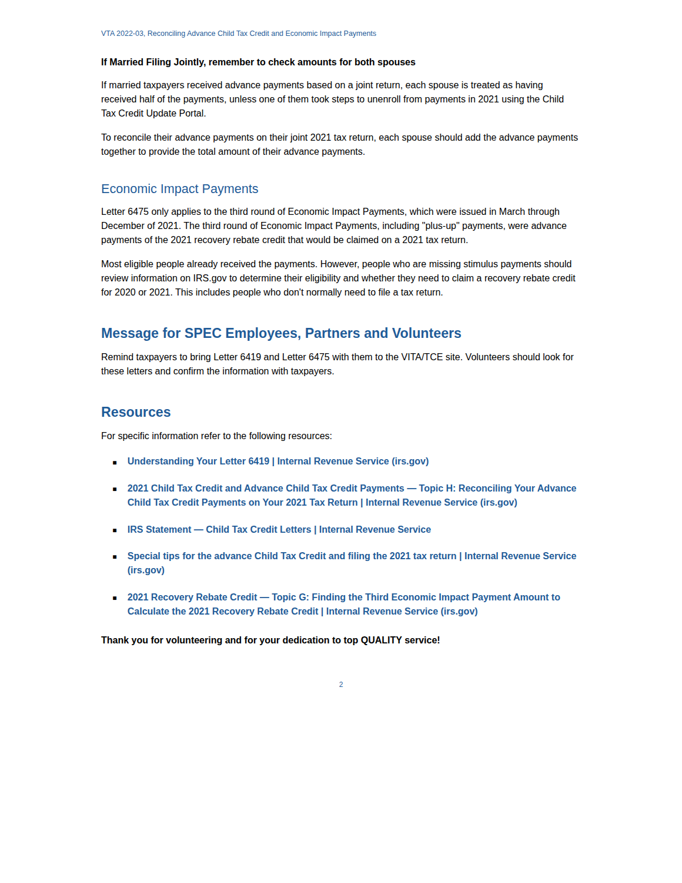VTA 2022-03, Reconciling Advance Child Tax Credit and Economic Impact Payments
If Married Filing Jointly, remember to check amounts for both spouses
If married taxpayers received advance payments based on a joint return, each spouse is treated as having received half of the payments, unless one of them took steps to unenroll from payments in 2021 using the Child Tax Credit Update Portal.
To reconcile their advance payments on their joint 2021 tax return, each spouse should add the advance payments together to provide the total amount of their advance payments.
Economic Impact Payments
Letter 6475 only applies to the third round of Economic Impact Payments, which were issued in March through December of 2021. The third round of Economic Impact Payments, including "plus-up" payments, were advance payments of the 2021 recovery rebate credit that would be claimed on a 2021 tax return.
Most eligible people already received the payments. However, people who are missing stimulus payments should review information on IRS.gov to determine their eligibility and whether they need to claim a recovery rebate credit for 2020 or 2021. This includes people who don't normally need to file a tax return.
Message for SPEC Employees, Partners and Volunteers
Remind taxpayers to bring Letter 6419 and Letter 6475 with them to the VITA/TCE site. Volunteers should look for these letters and confirm the information with taxpayers.
Resources
For specific information refer to the following resources:
Understanding Your Letter 6419 | Internal Revenue Service (irs.gov)
2021 Child Tax Credit and Advance Child Tax Credit Payments — Topic H: Reconciling Your Advance Child Tax Credit Payments on Your 2021 Tax Return | Internal Revenue Service (irs.gov)
IRS Statement — Child Tax Credit Letters | Internal Revenue Service
Special tips for the advance Child Tax Credit and filing the 2021 tax return | Internal Revenue Service (irs.gov)
2021 Recovery Rebate Credit — Topic G: Finding the Third Economic Impact Payment Amount to Calculate the 2021 Recovery Rebate Credit | Internal Revenue Service (irs.gov)
Thank you for volunteering and for your dedication to top QUALITY service!
2